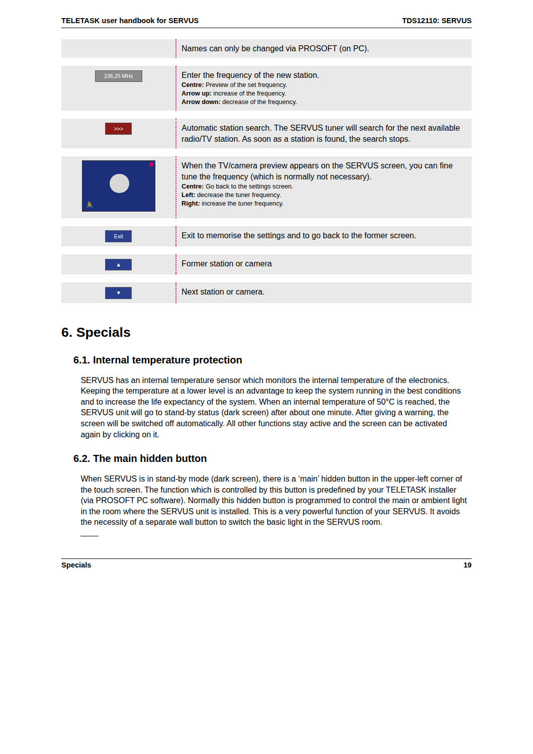TELETASK user handbook for SERVUS TDS12110: SERVUS
| | Names can only be changed via PROSOFT (on PC). |
| 236,25 MHz | Enter the frequency of the new station. Centre: Preview of the set frequency. Arrow up: increase of the frequency. Arrow down: decrease of the frequency. |
| >>> | Automatic station search. The SERVUS tuner will search for the next available radio/TV station. As soon as a station is found, the search stops. |
| 🚴 | When the TV/camera preview appears on the SERVUS screen, you can fine tune the frequency (which is normally not necessary). Centre: Go back to the settings screen. Left: decrease the tuner frequency. Right: increase the tuner frequency. |
| Exit | Exit to memorise the settings and to go back to the former screen. |
| ▲ | Former station or camera |
| ▼ | Next station or camera. |
6. Specials
6.1. Internal temperature protection
SERVUS has an internal temperature sensor which monitors the internal temperature of the electronics. Keeping the temperature at a lower level is an advantage to keep the system running in the best conditions and to increase the life expectancy of the system. When an internal temperature of 50°C is reached, the SERVUS unit will go to stand-by status (dark screen) after about one minute. After giving a warning, the screen will be switched off automatically. All other functions stay active and the screen can be activated again by clicking on it.
6.2. The main hidden button
When SERVUS is in stand-by mode (dark screen), there is a ‘main’ hidden button in the upper-left corner of the touch screen. The function which is controlled by this button is predefined by your TELETASK installer (via PROSOFT PC software). Normally this hidden button is programmed to control the main or ambient light in the room where the SERVUS unit is installed. This is a very powerful function of your SERVUS. It avoids the necessity of a separate wall button to switch the basic light in the SERVUS room.
Specials 19